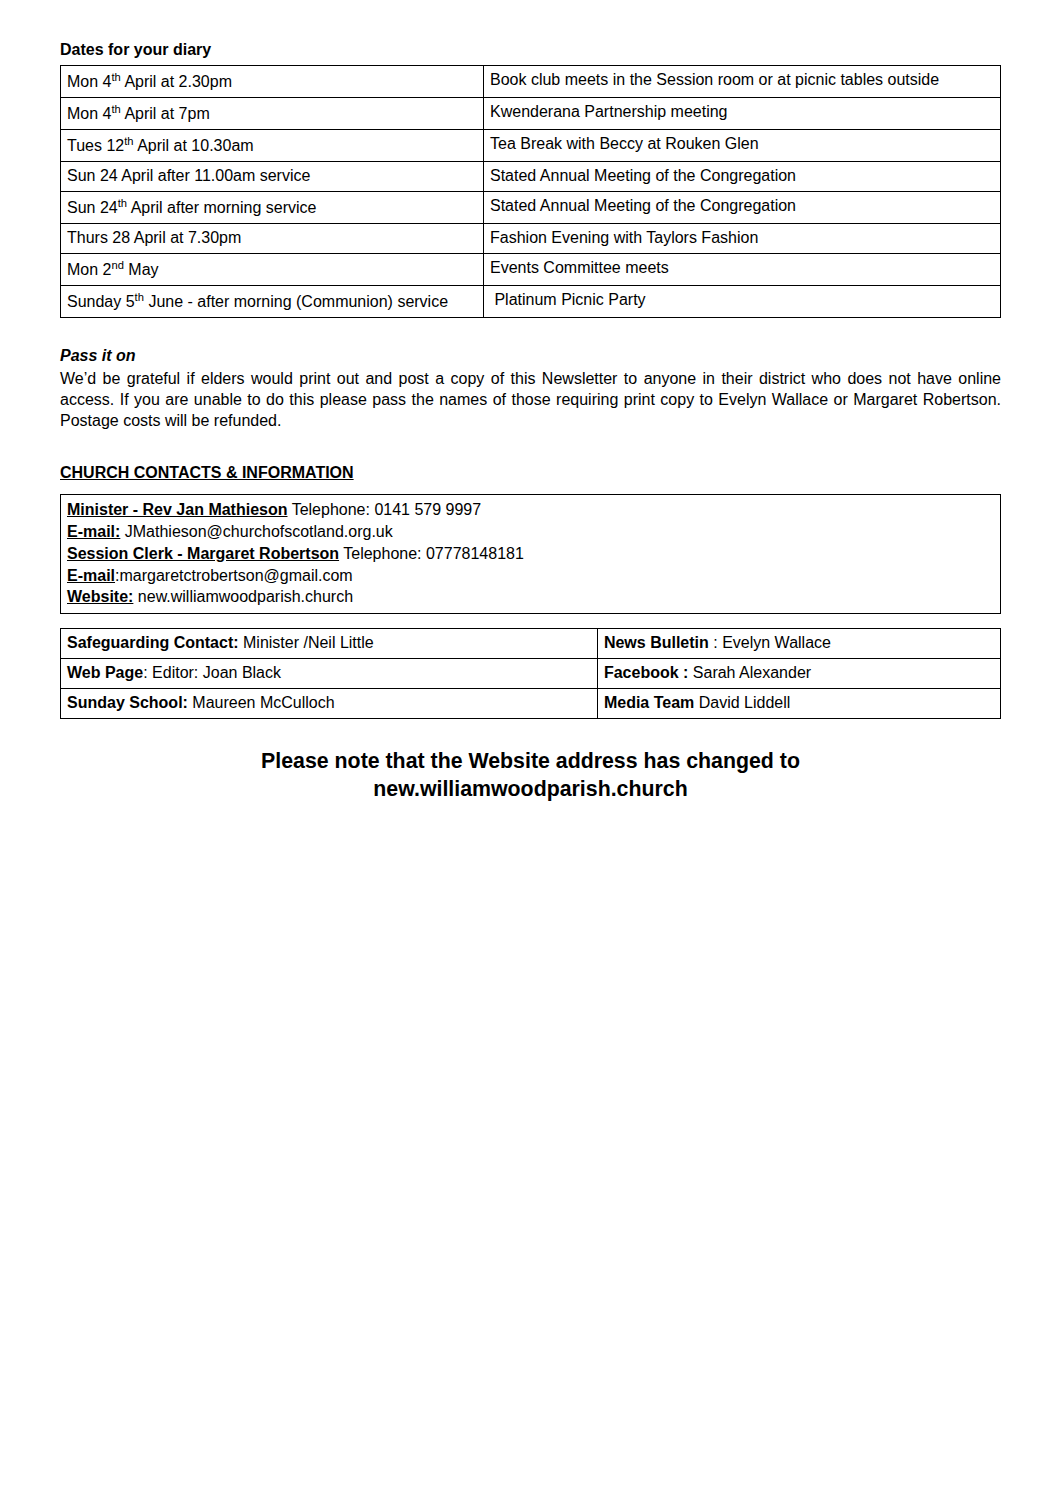Dates for your diary
| Mon 4 th April at 2.30pm | Book club meets in the Session room or at picnic tables outside |
| Mon 4 th April at 7pm | Kwenderana Partnership meeting |
| Tues 12 th April at 10.30am | Tea Break with Beccy at Rouken Glen |
| Sun 24 April after 11.00am service | Stated Annual Meeting of the Congregation |
| Sun 24 th April after morning service | Stated Annual Meeting of the Congregation |
| Thurs 28 April at 7.30pm | Fashion Evening with Taylors Fashion |
| Mon 2 nd May | Events Committee meets |
| Sunday 5 th June - after morning (Communion) service | Platinum Picnic Party |
Pass it on
We’d be grateful if elders would print out and post a copy of this Newsletter to anyone in their district who does not have online access. If you are unable to do this please pass the names of those requiring print copy to Evelyn Wallace or Margaret Robertson. Postage costs will be refunded.
CHURCH CONTACTS & INFORMATION
Minister - Rev Jan Mathieson Telephone: 0141 579 9997
E-mail: JMathieson@churchofscotland.org.uk
Session Clerk - Margaret Robertson Telephone: 07778148181
E-mail:margaretctrobertson@gmail.com
Website: new.williamwoodparish.church
| Safeguarding Contact: Minister /Neil Little | News Bulletin : Evelyn Wallace |
| Web Page : Editor: Joan Black | Facebook : Sarah Alexander |
| Sunday School: Maureen McCulloch | Media Team David Liddell |
Please note that the Website address has changed to
new.williamwoodparish.church